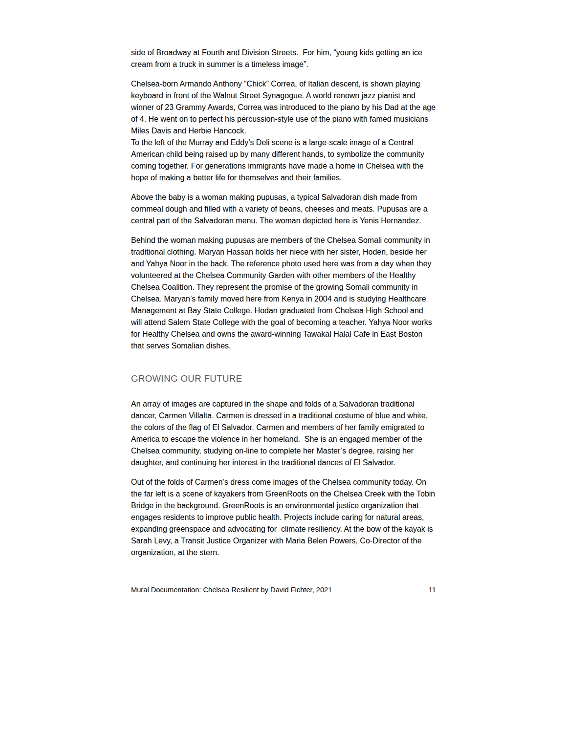side of Broadway at Fourth and Division Streets. For him, “young kids getting an ice cream from a truck in summer is a timeless image”.
Chelsea-born Armando Anthony “Chick” Correa, of Italian descent, is shown playing keyboard in front of the Walnut Street Synagogue. A world renown jazz pianist and winner of 23 Grammy Awards, Correa was introduced to the piano by his Dad at the age of 4. He went on to perfect his percussion-style use of the piano with famed musicians Miles Davis and Herbie Hancock.
To the left of the Murray and Eddy’s Deli scene is a large-scale image of a Central American child being raised up by many different hands, to symbolize the community coming together. For generations immigrants have made a home in Chelsea with the hope of making a better life for themselves and their families.
Above the baby is a woman making pupusas, a typical Salvadoran dish made from cornmeal dough and filled with a variety of beans, cheeses and meats. Pupusas are a central part of the Salvadoran menu. The woman depicted here is Yenis Hernandez.
Behind the woman making pupusas are members of the Chelsea Somali community in traditional clothing. Maryan Hassan holds her niece with her sister, Hoden, beside her and Yahya Noor in the back. The reference photo used here was from a day when they volunteered at the Chelsea Community Garden with other members of the Healthy Chelsea Coalition. They represent the promise of the growing Somali community in Chelsea. Maryan’s family moved here from Kenya in 2004 and is studying Healthcare Management at Bay State College. Hodan graduated from Chelsea High School and will attend Salem State College with the goal of becoming a teacher. Yahya Noor works for Healthy Chelsea and owns the award-winning Tawakal Halal Cafe in East Boston that serves Somalian dishes.
GROWING OUR FUTURE
An array of images are captured in the shape and folds of a Salvadoran traditional dancer, Carmen Villalta. Carmen is dressed in a traditional costume of blue and white, the colors of the flag of El Salvador. Carmen and members of her family emigrated to America to escape the violence in her homeland. She is an engaged member of the Chelsea community, studying on-line to complete her Master’s degree, raising her daughter, and continuing her interest in the traditional dances of El Salvador.
Out of the folds of Carmen’s dress come images of the Chelsea community today. On the far left is a scene of kayakers from GreenRoots on the Chelsea Creek with the Tobin Bridge in the background. GreenRoots is an environmental justice organization that engages residents to improve public health. Projects include caring for natural areas, expanding greenspace and advocating for climate resiliency. At the bow of the kayak is Sarah Levy, a Transit Justice Organizer with Maria Belen Powers, Co-Director of the organization, at the stern.
Mural Documentation: Chelsea Resilient by David Fichter, 2021 11